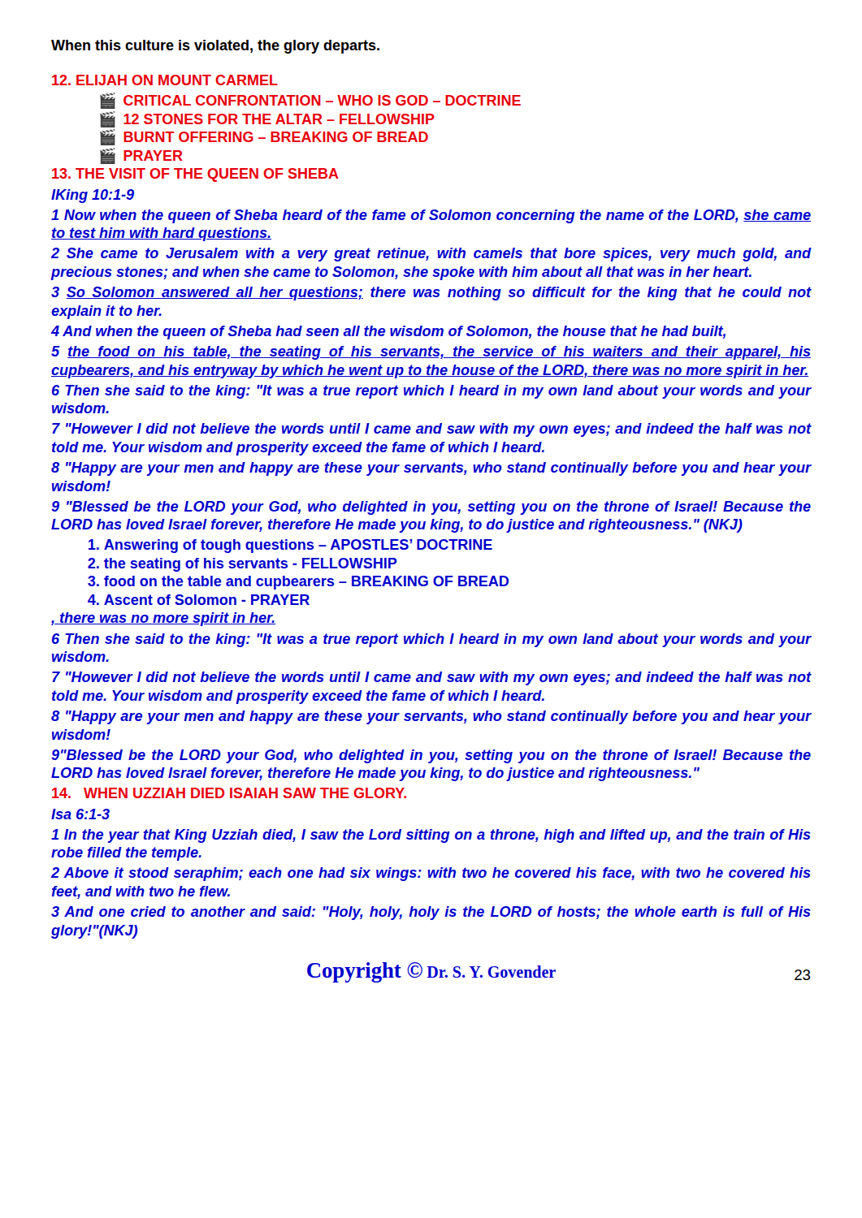When this culture is violated, the glory departs.
12. ELIJAH ON MOUNT CARMEL
CRITICAL CONFRONTATION – WHO IS GOD – DOCTRINE
12 STONES FOR THE ALTAR – FELLOWSHIP
BURNT OFFERING – BREAKING OF BREAD
PRAYER
13. THE VISIT OF THE QUEEN OF SHEBA
IKing 10:1-9
1 Now when the queen of Sheba heard of the fame of Solomon concerning the name of the LORD, she came to test him with hard questions.
2 She came to Jerusalem with a very great retinue, with camels that bore spices, very much gold, and precious stones; and when she came to Solomon, she spoke with him about all that was in her heart.
3 So Solomon answered all her questions; there was nothing so difficult for the king that he could not explain it to her.
4 And when the queen of Sheba had seen all the wisdom of Solomon, the house that he had built,
5 the food on his table, the seating of his servants, the service of his waiters and their apparel, his cupbearers, and his entryway by which he went up to the house of the LORD, there was no more spirit in her.
6 Then she said to the king: "It was a true report which I heard in my own land about your words and your wisdom.
7 "However I did not believe the words until I came and saw with my own eyes; and indeed the half was not told me. Your wisdom and prosperity exceed the fame of which I heard.
8 "Happy are your men and happy are these your servants, who stand continually before you and hear your wisdom!
9 "Blessed be the LORD your God, who delighted in you, setting you on the throne of Israel! Because the LORD has loved Israel forever, therefore He made you king, to do justice and righteousness." (NKJ)
Answering of tough questions – APOSTLES’ DOCTRINE
the seating of his servants - FELLOWSHIP
food on the table and cupbearers – BREAKING OF BREAD
Ascent of Solomon - PRAYER
, there was no more spirit in her.
6 Then she said to the king: "It was a true report which I heard in my own land about your words and your wisdom.
7 "However I did not believe the words until I came and saw with my own eyes; and indeed the half was not told me. Your wisdom and prosperity exceed the fame of which I heard.
8 "Happy are your men and happy are these your servants, who stand continually before you and hear your wisdom!
9"Blessed be the LORD your God, who delighted in you, setting you on the throne of Israel! Because the LORD has loved Israel forever, therefore He made you king, to do justice and righteousness."
14. WHEN UZZIAH DIED ISAIAH SAW THE GLORY.
Isa 6:1-3
1 In the year that King Uzziah died, I saw the Lord sitting on a throne, high and lifted up, and the train of His robe filled the temple.
2 Above it stood seraphim; each one had six wings: with two he covered his face, with two he covered his feet, and with two he flew.
3 And one cried to another and said: "Holy, holy, holy is the LORD of hosts; the whole earth is full of His glory!"(NKJ)
Copyright © Dr. S. Y. Govender 23